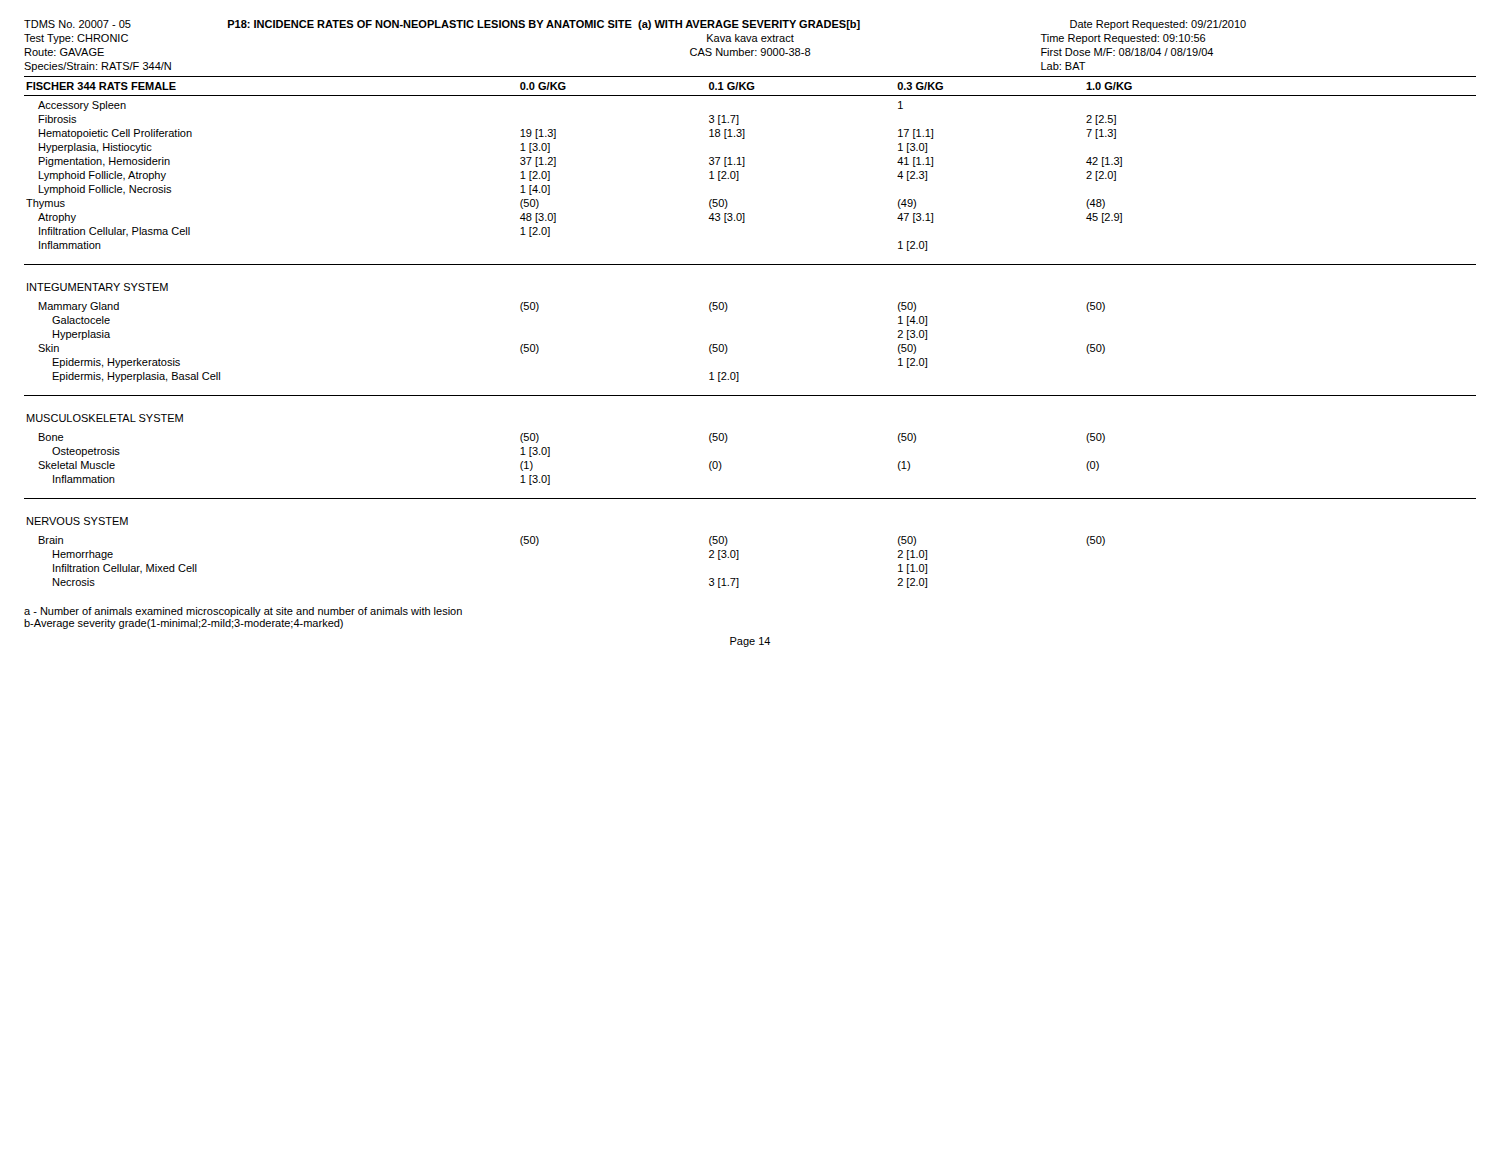| TDMS No. 20007 - 05 | P18: INCIDENCE RATES OF NON-NEOPLASTIC LESIONS BY ANATOMIC SITE (a) WITH AVERAGE SEVERITY GRADES[b] | Date Report Requested: 09/21/2010 |
| Test Type: CHRONIC | Kava kava extract | Time Report Requested: 09:10:56 |
| Route: GAVAGE | CAS Number: 9000-38-8 | First Dose M/F: 08/18/04 / 08/19/04 |
| Species/Strain: RATS/F 344/N | | Lab: BAT |
| FISCHER 344 RATS FEMALE | 0.0 G/KG | 0.1 G/KG | 0.3 G/KG | 1.0 G/KG | |
| Accessory Spleen | | | 1 | | |
| Fibrosis | | 3 [1.7] | | 2 [2.5] | |
| Hematopoietic Cell Proliferation | 19 [1.3] | 18 [1.3] | 17 [1.1] | 7 [1.3] | |
| Hyperplasia, Histiocytic | 1 [3.0] | | 1 [3.0] | | |
| Pigmentation, Hemosiderin | 37 [1.2] | 37 [1.1] | 41 [1.1] | 42 [1.3] | |
| Lymphoid Follicle, Atrophy | 1 [2.0] | 1 [2.0] | 4 [2.3] | 2 [2.0] | |
| Lymphoid Follicle, Necrosis | 1 [4.0] | | | | |
| Thymus | (50) | (50) | (49) | (48) | |
| Atrophy | 48 [3.0] | 43 [3.0] | 47 [3.1] | 45 [2.9] | |
| Infiltration Cellular, Plasma Cell | 1 [2.0] | | | | |
| Inflammation | | | 1 [2.0] | | |
| INTEGUMENTARY SYSTEM | | | | | |
| Mammary Gland | (50) | (50) | (50) | (50) | |
| Galactocele | | | 1 [4.0] | | |
| Hyperplasia | | | 2 [3.0] | | |
| Skin | (50) | (50) | (50) | (50) | |
| Epidermis, Hyperkeratosis | | | 1 [2.0] | | |
| Epidermis, Hyperplasia, Basal Cell | | 1 [2.0] | | | |
| MUSCULOSKELETAL SYSTEM | | | | | |
| Bone | (50) | (50) | (50) | (50) | |
| Osteopetrosis | 1 [3.0] | | | | |
| Skeletal Muscle | (1) | (0) | (1) | (0) | |
| Inflammation | 1 [3.0] | | | | |
| NERVOUS SYSTEM | | | | | |
| Brain | (50) | (50) | (50) | (50) | |
| Hemorrhage | | 2 [3.0] | 2 [1.0] | | |
| Infiltration Cellular, Mixed Cell | | | 1 [1.0] | | |
| Necrosis | | 3 [1.7] | 2 [2.0] | | |
a - Number of animals examined microscopically at site and number of animals with lesion
b-Average severity grade(1-minimal;2-mild;3-moderate;4-marked)
Page 14